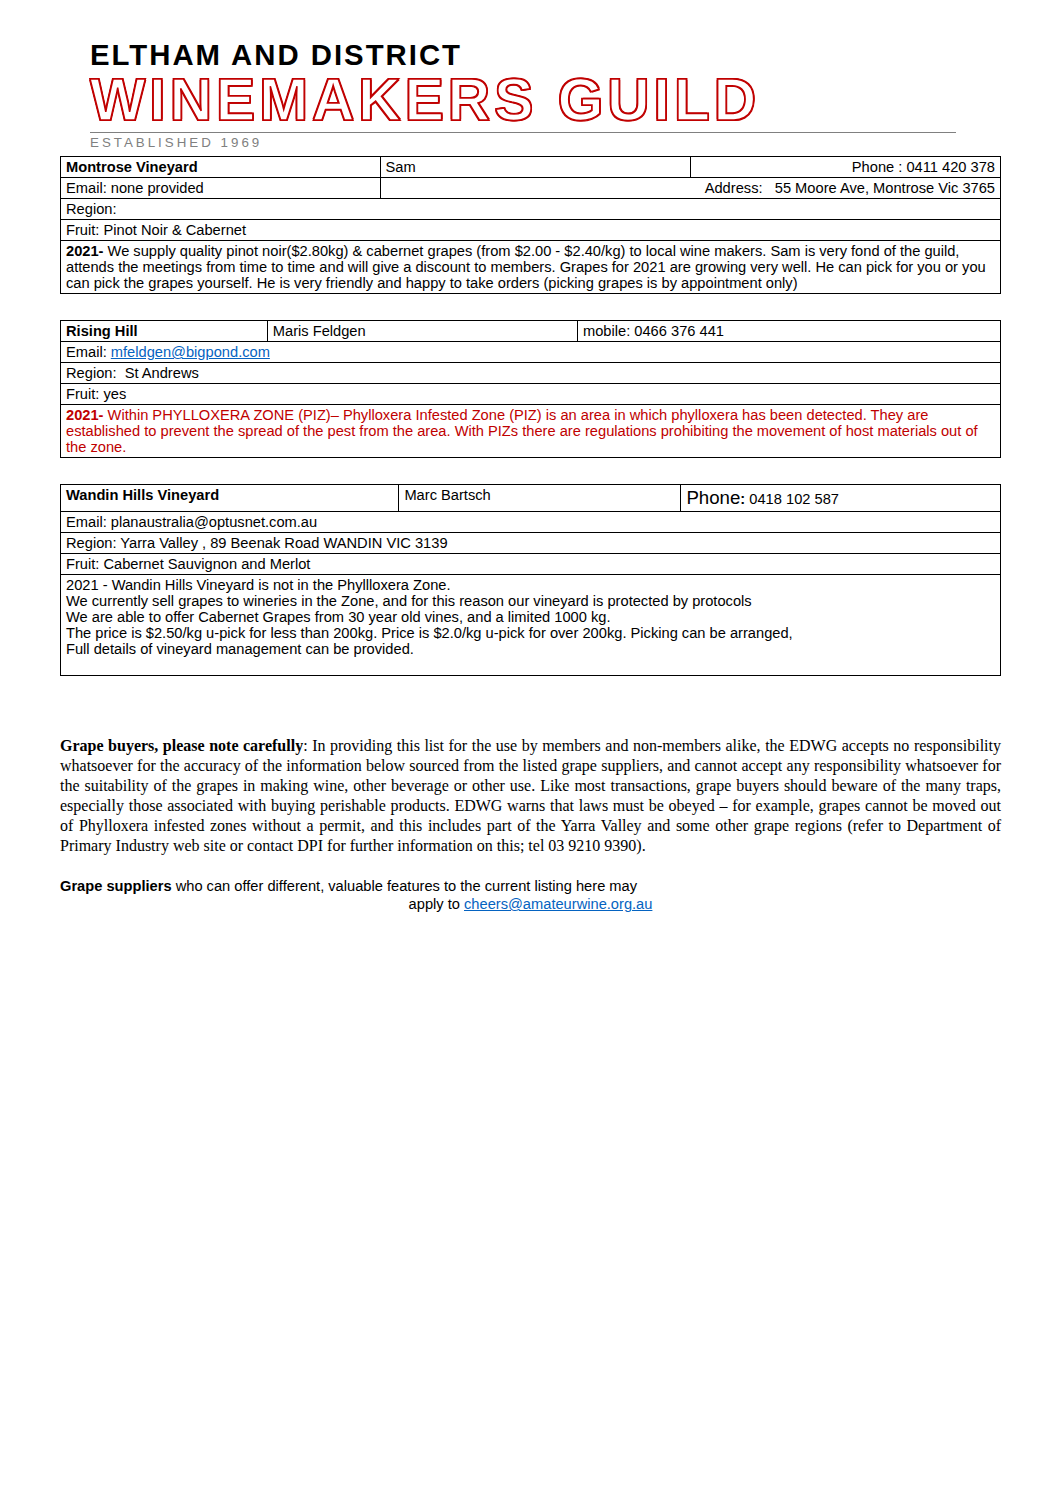ELTHAM AND DISTRICT
WINEMAKERS GUILD
ESTABLISHED 1969
| Montrose Vineyard | Sam | Phone : 0411 420 378 |
| Email: none provided | Address: 55 Moore Ave, Montrose Vic 3765 |
| Region: |
| Fruit: Pinot Noir & Cabernet |
| 2021- We supply quality pinot noir($2.80kg) & cabernet grapes (from $2.00 - $2.40/kg) to local wine makers. Sam is very fond of the guild, attends the meetings from time to time and will give a discount to members. Grapes for 2021 are growing very well. He can pick for you or you can pick the grapes yourself. He is very friendly and happy to take orders (picking grapes is by appointment only) |
| Rising Hill | Maris Feldgen | mobile: 0466 376 441 |
| Email: mfeldgen@bigpond.com |
| Region: St Andrews |
| Fruit: yes |
| 2021- Within PHYLLOXERA ZONE (PIZ)– Phylloxera Infested Zone (PIZ) is an area in which phylloxera has been detected. They are established to prevent the spread of the pest from the area. With PIZs there are regulations prohibiting the movement of host materials out of the zone. |
| Wandin Hills Vineyard | Marc Bartsch | Phone : 0418 102 587 |
| Email: planaustralia@optusnet.com.au |
| Region: Yarra Valley , 89 Beenak Road WANDIN VIC 3139 |
| Fruit: Cabernet Sauvignon and Merlot |
| 2021 - Wandin Hills Vineyard is not in the Phyllloxera Zone. We currently sell grapes to wineries in the Zone, and for this reason our vineyard is protected by protocols We are able to offer Cabernet Grapes from 30 year old vines, and a limited 1000 kg. The price is $2.50/kg u-pick for less than 200kg. Price is $2.0/kg u-pick for over 200kg. Picking can be arranged, Full details of vineyard management can be provided. |
Grape buyers, please note carefully: In providing this list for the use by members and non-members alike, the EDWG accepts no responsibility whatsoever for the accuracy of the information below sourced from the listed grape suppliers, and cannot accept any responsibility whatsoever for the suitability of the grapes in making wine, other beverage or other use. Like most transactions, grape buyers should beware of the many traps, especially those associated with buying perishable products. EDWG warns that laws must be obeyed – for example, grapes cannot be moved out of Phylloxera infested zones without a permit, and this includes part of the Yarra Valley and some other grape regions (refer to Department of Primary Industry web site or contact DPI for further information on this; tel 03 9210 9390).
Grape suppliers who can offer different, valuable features to the current listing here may apply to cheers@amateurwine.org.au